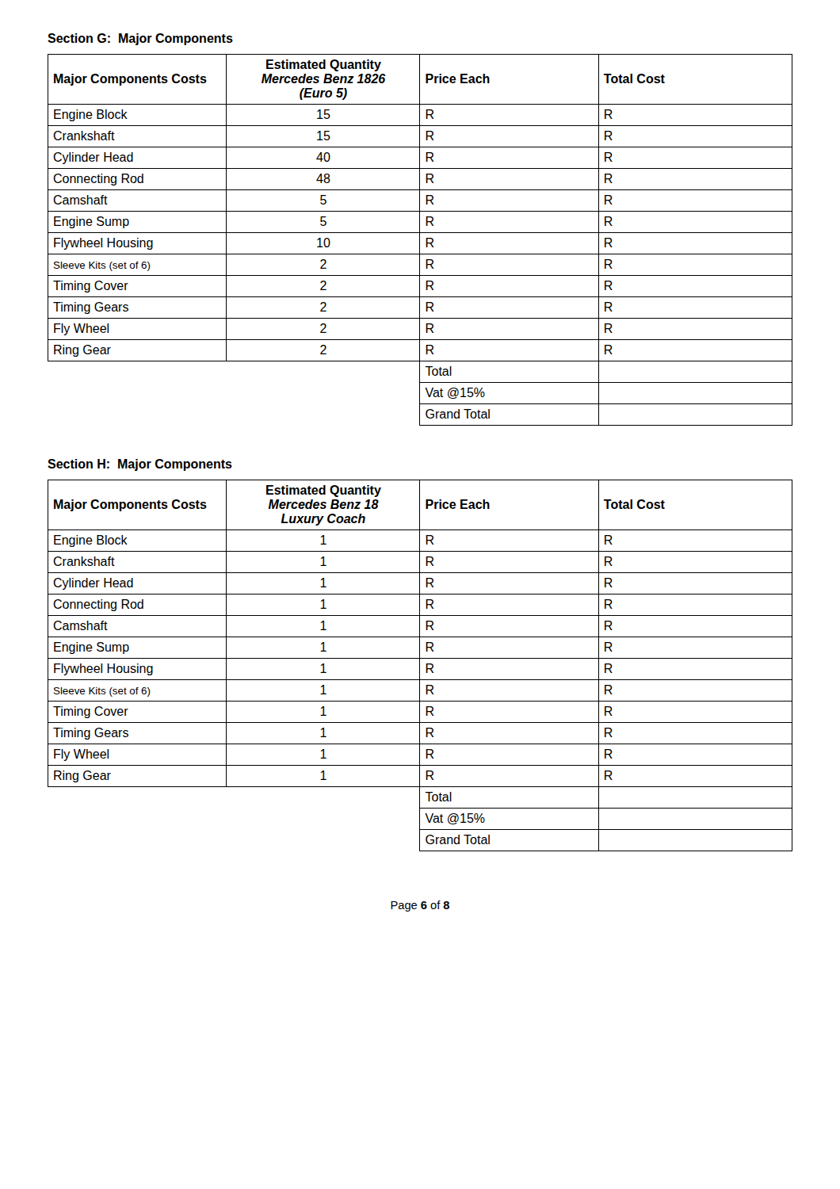Section G: Major Components
| Major Components Costs | Estimated Quantity Mercedes Benz 1826 (Euro 5) | Price Each | Total Cost |
| --- | --- | --- | --- |
| Engine Block | 15 | R | R |
| Crankshaft | 15 | R | R |
| Cylinder Head | 40 | R | R |
| Connecting Rod | 48 | R | R |
| Camshaft | 5 | R | R |
| Engine Sump | 5 | R | R |
| Flywheel Housing | 10 | R | R |
| Sleeve Kits (set of 6) | 2 | R | R |
| Timing Cover | 2 | R | R |
| Timing Gears | 2 | R | R |
| Fly Wheel | 2 | R | R |
| Ring Gear | 2 | R | R |
| | | Total | |
| | | Vat @15% | |
| | | Grand Total | |
Section H: Major Components
| Major Components Costs | Estimated Quantity Mercedes Benz 18 Luxury Coach | Price Each | Total Cost |
| --- | --- | --- | --- |
| Engine Block | 1 | R | R |
| Crankshaft | 1 | R | R |
| Cylinder Head | 1 | R | R |
| Connecting Rod | 1 | R | R |
| Camshaft | 1 | R | R |
| Engine Sump | 1 | R | R |
| Flywheel Housing | 1 | R | R |
| Sleeve Kits (set of 6) | 1 | R | R |
| Timing Cover | 1 | R | R |
| Timing Gears | 1 | R | R |
| Fly Wheel | 1 | R | R |
| Ring Gear | 1 | R | R |
| | | Total | |
| | | Vat @15% | |
| | | Grand Total | |
Page 6 of 8